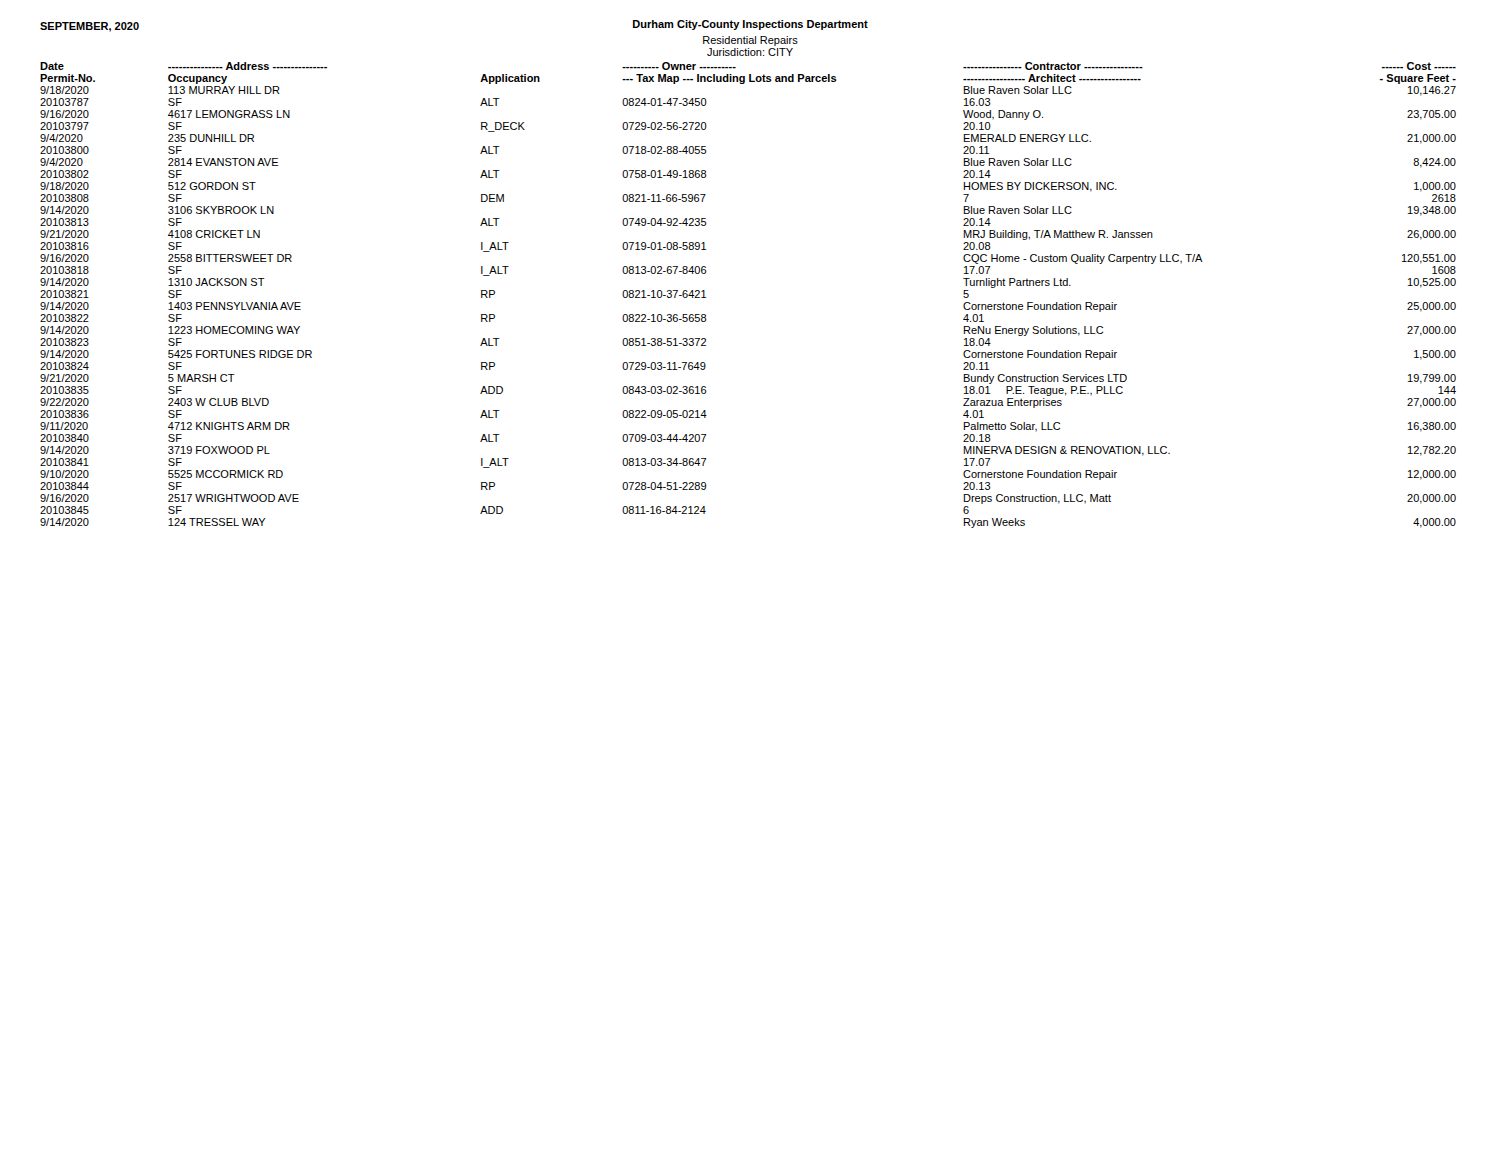SEPTEMBER, 2020
Durham City-County Inspections Department
Residential Repairs
Jurisdiction: CITY
| Date | --------------- Address --------------- | | ---------- Owner ---------- | ---------------- Contractor ---------------- | ------ Cost ------ |
| --- | --- | --- | --- | --- | --- |
| Permit-No. | Occupancy | Application | --- Tax Map --- Including Lots and Parcels | ----------------- Architect ----------------- | - Square Feet - |
| 9/18/2020 | 113 MURRAY HILL DR | | | Blue Raven Solar LLC | 10,146.27 |
| 20103787 | SF | ALT | 0824-01-47-3450 | 16.03 | |
| 9/16/2020 | 4617 LEMONGRASS LN | | | Wood, Danny O. | 23,705.00 |
| 20103797 | SF | R_DECK | 0729-02-56-2720 | 20.10 | |
| 9/4/2020 | 235 DUNHILL DR | | | EMERALD ENERGY LLC. | 21,000.00 |
| 20103800 | SF | ALT | 0718-02-88-4055 | 20.11 | |
| 9/4/2020 | 2814 EVANSTON AVE | | | Blue Raven Solar LLC | 8,424.00 |
| 20103802 | SF | ALT | 0758-01-49-1868 | 20.14 | |
| 9/18/2020 | 512 GORDON ST | | | HOMES BY DICKERSON, INC. | 1,000.00 |
| 20103808 | SF | DEM | 0821-11-66-5967 | 7 | 2618 |
| 9/14/2020 | 3106 SKYBROOK LN | | | Blue Raven Solar LLC | 19,348.00 |
| 20103813 | SF | ALT | 0749-04-92-4235 | 20.14 | |
| 9/21/2020 | 4108 CRICKET LN | | | MRJ Building, T/A Matthew R. Janssen | 26,000.00 |
| 20103816 | SF | I_ALT | 0719-01-08-5891 | 20.08 | |
| 9/16/2020 | 2558 BITTERSWEET DR | | | CQC Home - Custom Quality Carpentry LLC, T/A | 120,551.00 |
| 20103818 | SF | I_ALT | 0813-02-67-8406 | 17.07 | 1608 |
| 9/14/2020 | 1310 JACKSON ST | | | Turnlight Partners Ltd. | 10,525.00 |
| 20103821 | SF | RP | 0821-10-37-6421 | 5 | |
| 9/14/2020 | 1403 PENNSYLVANIA AVE | | | Cornerstone Foundation Repair | 25,000.00 |
| 20103822 | SF | RP | 0822-10-36-5658 | 4.01 | |
| 9/14/2020 | 1223 HOMECOMING WAY | | | ReNu Energy Solutions, LLC | 27,000.00 |
| 20103823 | SF | ALT | 0851-38-51-3372 | 18.04 | |
| 9/14/2020 | 5425 FORTUNES RIDGE DR | | | Cornerstone Foundation Repair | 1,500.00 |
| 20103824 | SF | RP | 0729-03-11-7649 | 20.11 | |
| 9/21/2020 | 5 MARSH CT | | | Bundy Construction Services LTD | 19,799.00 |
| 20103835 | SF | ADD | 0843-03-02-3616 | 18.01 P.E. Teague, P.E., PLLC | 144 |
| 9/22/2020 | 2403 W CLUB BLVD | | | Zarazua Enterprises | 27,000.00 |
| 20103836 | SF | ALT | 0822-09-05-0214 | 4.01 | |
| 9/11/2020 | 4712 KNIGHTS ARM DR | | | Palmetto Solar, LLC | 16,380.00 |
| 20103840 | SF | ALT | 0709-03-44-4207 | 20.18 | |
| 9/14/2020 | 3719 FOXWOOD PL | | | MINERVA DESIGN & RENOVATION, LLC. | 12,782.20 |
| 20103841 | SF | I_ALT | 0813-03-34-8647 | 17.07 | |
| 9/10/2020 | 5525 MCCORMICK RD | | | Cornerstone Foundation Repair | 12,000.00 |
| 20103844 | SF | RP | 0728-04-51-2289 | 20.13 | |
| 9/16/2020 | 2517 WRIGHTWOOD AVE | | | Dreps Construction, LLC, Matt | 20,000.00 |
| 20103845 | SF | ADD | 0811-16-84-2124 | 6 | |
| 9/14/2020 | 124 TRESSEL WAY | | | Ryan Weeks | 4,000.00 |